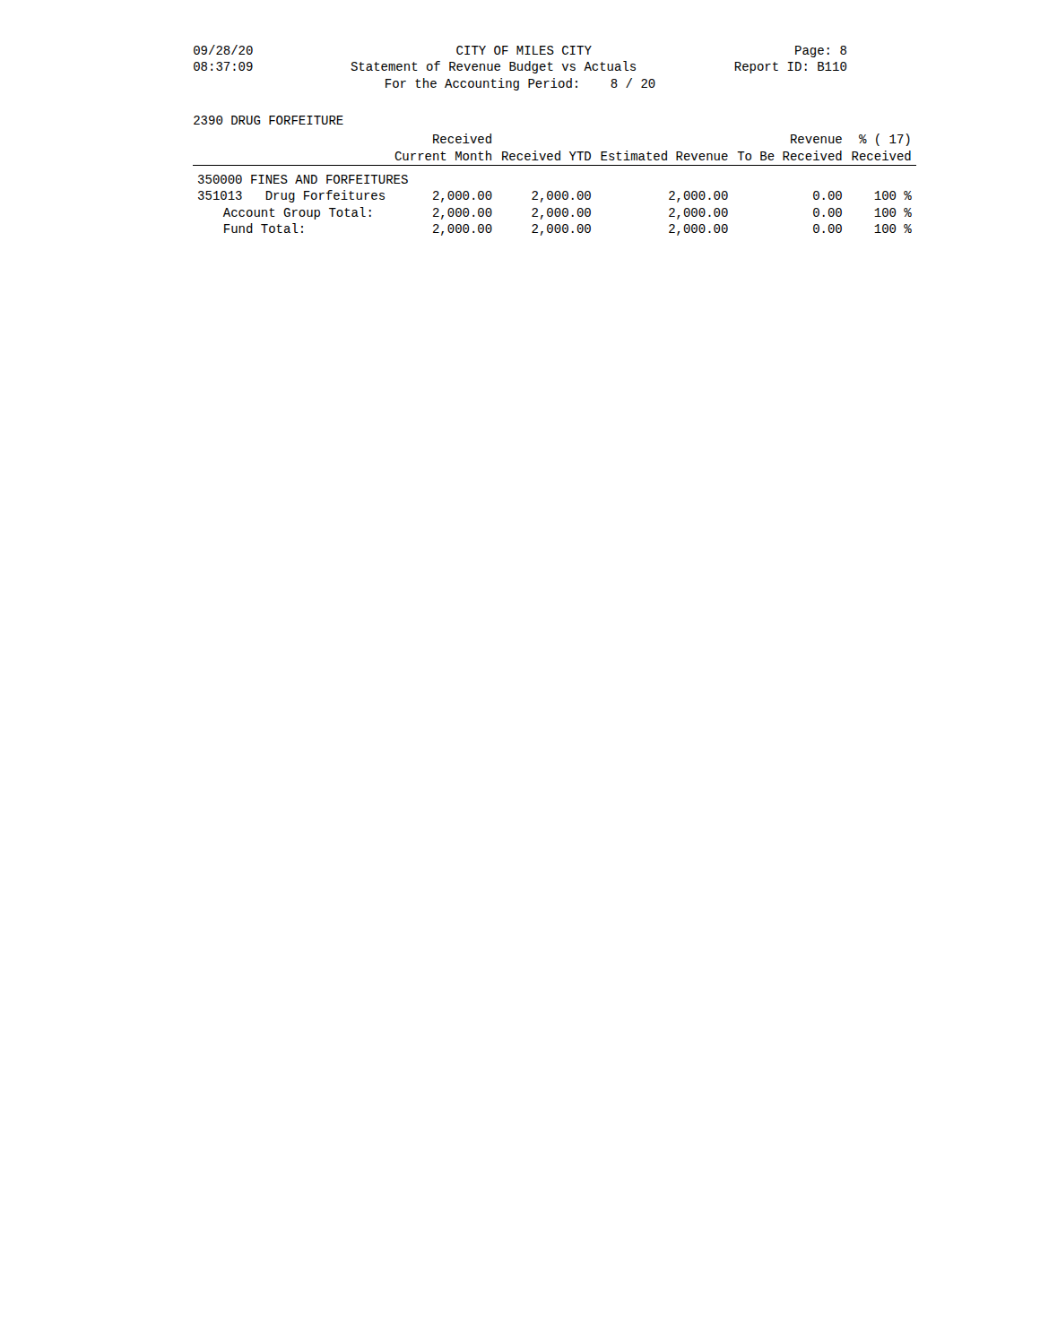09/28/20 CITY OF MILES CITY Page: 8
08:37:09 Statement of Revenue Budget vs Actuals Report ID: B110
For the Accounting Period: 8 / 20
2390 DRUG FORFEITURE
Revenue budget versus actuals for fund 2390 Drug Forfeiture, accounting period 8 / 20
| | Received Current Month | Received YTD | Estimated Revenue | Revenue To Be Received | % ( 17) Received |
| --- | --- | --- | --- | --- | --- |
| 350000 FINES AND FORFEITURES |
| 351013 Drug Forfeitures | 2,000.00 | 2,000.00 | 2,000.00 | 0.00 | 100 % |
| Account Group Total: | 2,000.00 | 2,000.00 | 2,000.00 | 0.00 | 100 % |
| Fund Total: | 2,000.00 | 2,000.00 | 2,000.00 | 0.00 | 100 % |